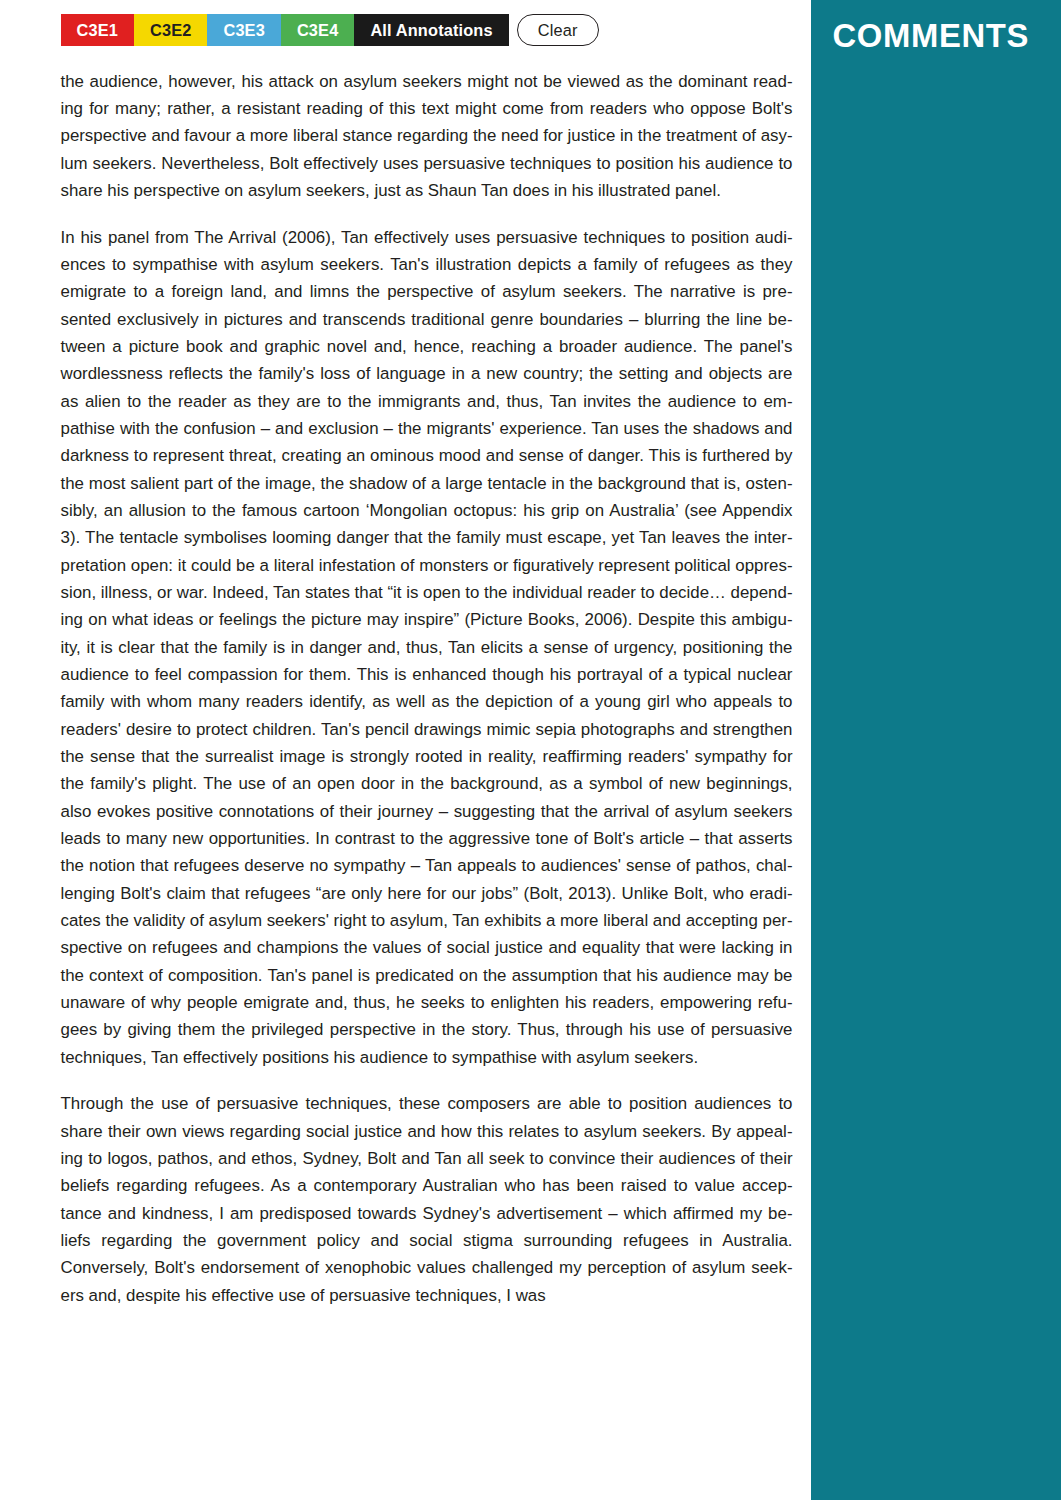C3E1 C3E2 C3E3 C3E4 All Annotations Clear
the audience, however, his attack on asylum seekers might not be viewed as the dominant reading for many; rather, a resistant reading of this text might come from readers who oppose Bolt's perspective and favour a more liberal stance regarding the need for justice in the treatment of asylum seekers. Nevertheless, Bolt effectively uses persuasive techniques to position his audience to share his perspective on asylum seekers, just as Shaun Tan does in his illustrated panel.
In his panel from The Arrival (2006), Tan effectively uses persuasive techniques to position audiences to sympathise with asylum seekers. Tan's illustration depicts a family of refugees as they emigrate to a foreign land, and limns the perspective of asylum seekers. The narrative is presented exclusively in pictures and transcends traditional genre boundaries – blurring the line between a picture book and graphic novel and, hence, reaching a broader audience. The panel's wordlessness reflects the family's loss of language in a new country; the setting and objects are as alien to the reader as they are to the immigrants and, thus, Tan invites the audience to empathise with the confusion – and exclusion – the migrants' experience. Tan uses the shadows and darkness to represent threat, creating an ominous mood and sense of danger. This is furthered by the most salient part of the image, the shadow of a large tentacle in the background that is, ostensibly, an allusion to the famous cartoon ‘Mongolian octopus: his grip on Australia’ (see Appendix 3). The tentacle symbolises looming danger that the family must escape, yet Tan leaves the interpretation open: it could be a literal infestation of monsters or figuratively represent political oppression, illness, or war. Indeed, Tan states that “it is open to the individual reader to decide… depending on what ideas or feelings the picture may inspire” (Picture Books, 2006). Despite this ambiguity, it is clear that the family is in danger and, thus, Tan elicits a sense of urgency, positioning the audience to feel compassion for them. This is enhanced though his portrayal of a typical nuclear family with whom many readers identify, as well as the depiction of a young girl who appeals to readers' desire to protect children. Tan's pencil drawings mimic sepia photographs and strengthen the sense that the surrealist image is strongly rooted in reality, reaffirming readers' sympathy for the family's plight. The use of an open door in the background, as a symbol of new beginnings, also evokes positive connotations of their journey – suggesting that the arrival of asylum seekers leads to many new opportunities. In contrast to the aggressive tone of Bolt's article – that asserts the notion that refugees deserve no sympathy – Tan appeals to audiences' sense of pathos, challenging Bolt's claim that refugees “are only here for our jobs” (Bolt, 2013). Unlike Bolt, who eradicates the validity of asylum seekers' right to asylum, Tan exhibits a more liberal and accepting perspective on refugees and champions the values of social justice and equality that were lacking in the context of composition. Tan's panel is predicated on the assumption that his audience may be unaware of why people emigrate and, thus, he seeks to enlighten his readers, empowering refugees by giving them the privileged perspective in the story. Thus, through his use of persuasive techniques, Tan effectively positions his audience to sympathise with asylum seekers.
Through the use of persuasive techniques, these composers are able to position audiences to share their own views regarding social justice and how this relates to asylum seekers. By appealing to logos, pathos, and ethos, Sydney, Bolt and Tan all seek to convince their audiences of their beliefs regarding refugees. As a contemporary Australian who has been raised to value acceptance and kindness, I am predisposed towards Sydney's advertisement – which affirmed my beliefs regarding the government policy and social stigma surrounding refugees in Australia. Conversely, Bolt's endorsement of xenophobic values challenged my perception of asylum seekers and, despite his effective use of persuasive techniques, I was
COMMENTS